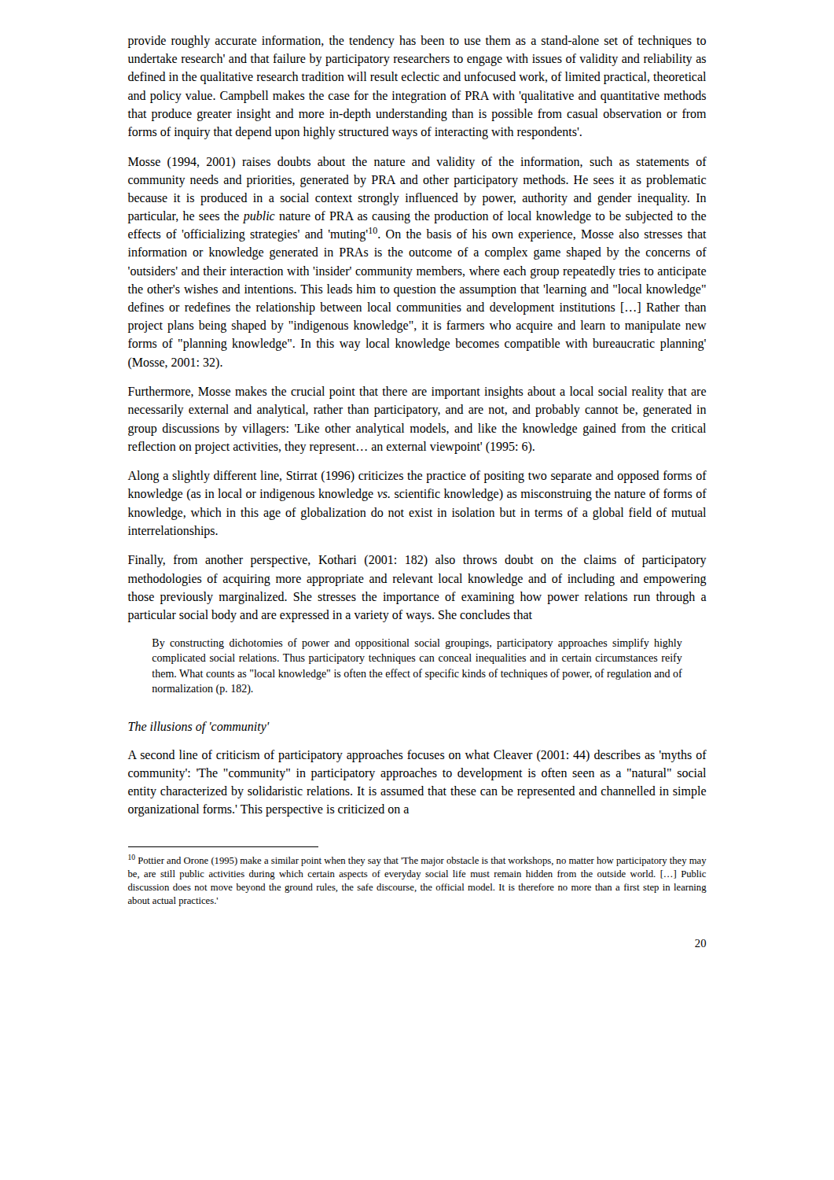provide roughly accurate information, the tendency has been to use them as a stand-alone set of techniques to undertake research' and that failure by participatory researchers to engage with issues of validity and reliability as defined in the qualitative research tradition will result eclectic and unfocused work, of limited practical, theoretical and policy value. Campbell makes the case for the integration of PRA with 'qualitative and quantitative methods that produce greater insight and more in-depth understanding than is possible from casual observation or from forms of inquiry that depend upon highly structured ways of interacting with respondents'.
Mosse (1994, 2001) raises doubts about the nature and validity of the information, such as statements of community needs and priorities, generated by PRA and other participatory methods. He sees it as problematic because it is produced in a social context strongly influenced by power, authority and gender inequality. In particular, he sees the public nature of PRA as causing the production of local knowledge to be subjected to the effects of 'officializing strategies' and 'muting'10. On the basis of his own experience, Mosse also stresses that information or knowledge generated in PRAs is the outcome of a complex game shaped by the concerns of 'outsiders' and their interaction with 'insider' community members, where each group repeatedly tries to anticipate the other's wishes and intentions. This leads him to question the assumption that 'learning and "local knowledge" defines or redefines the relationship between local communities and development institutions […] Rather than project plans being shaped by "indigenous knowledge", it is farmers who acquire and learn to manipulate new forms of "planning knowledge". In this way local knowledge becomes compatible with bureaucratic planning' (Mosse, 2001: 32).
Furthermore, Mosse makes the crucial point that there are important insights about a local social reality that are necessarily external and analytical, rather than participatory, and are not, and probably cannot be, generated in group discussions by villagers: 'Like other analytical models, and like the knowledge gained from the critical reflection on project activities, they represent… an external viewpoint' (1995: 6).
Along a slightly different line, Stirrat (1996) criticizes the practice of positing two separate and opposed forms of knowledge (as in local or indigenous knowledge vs. scientific knowledge) as misconstruing the nature of forms of knowledge, which in this age of globalization do not exist in isolation but in terms of a global field of mutual interrelationships.
Finally, from another perspective, Kothari (2001: 182) also throws doubt on the claims of participatory methodologies of acquiring more appropriate and relevant local knowledge and of including and empowering those previously marginalized. She stresses the importance of examining how power relations run through a particular social body and are expressed in a variety of ways. She concludes that
By constructing dichotomies of power and oppositional social groupings, participatory approaches simplify highly complicated social relations. Thus participatory techniques can conceal inequalities and in certain circumstances reify them. What counts as "local knowledge" is often the effect of specific kinds of techniques of power, of regulation and of normalization (p. 182).
The illusions of 'community'
A second line of criticism of participatory approaches focuses on what Cleaver (2001: 44) describes as 'myths of community': 'The "community" in participatory approaches to development is often seen as a "natural" social entity characterized by solidaristic relations. It is assumed that these can be represented and channelled in simple organizational forms.' This perspective is criticized on a
10 Pottier and Orone (1995) make a similar point when they say that 'The major obstacle is that workshops, no matter how participatory they may be, are still public activities during which certain aspects of everyday social life must remain hidden from the outside world. […] Public discussion does not move beyond the ground rules, the safe discourse, the official model. It is therefore no more than a first step in learning about actual practices.'
20